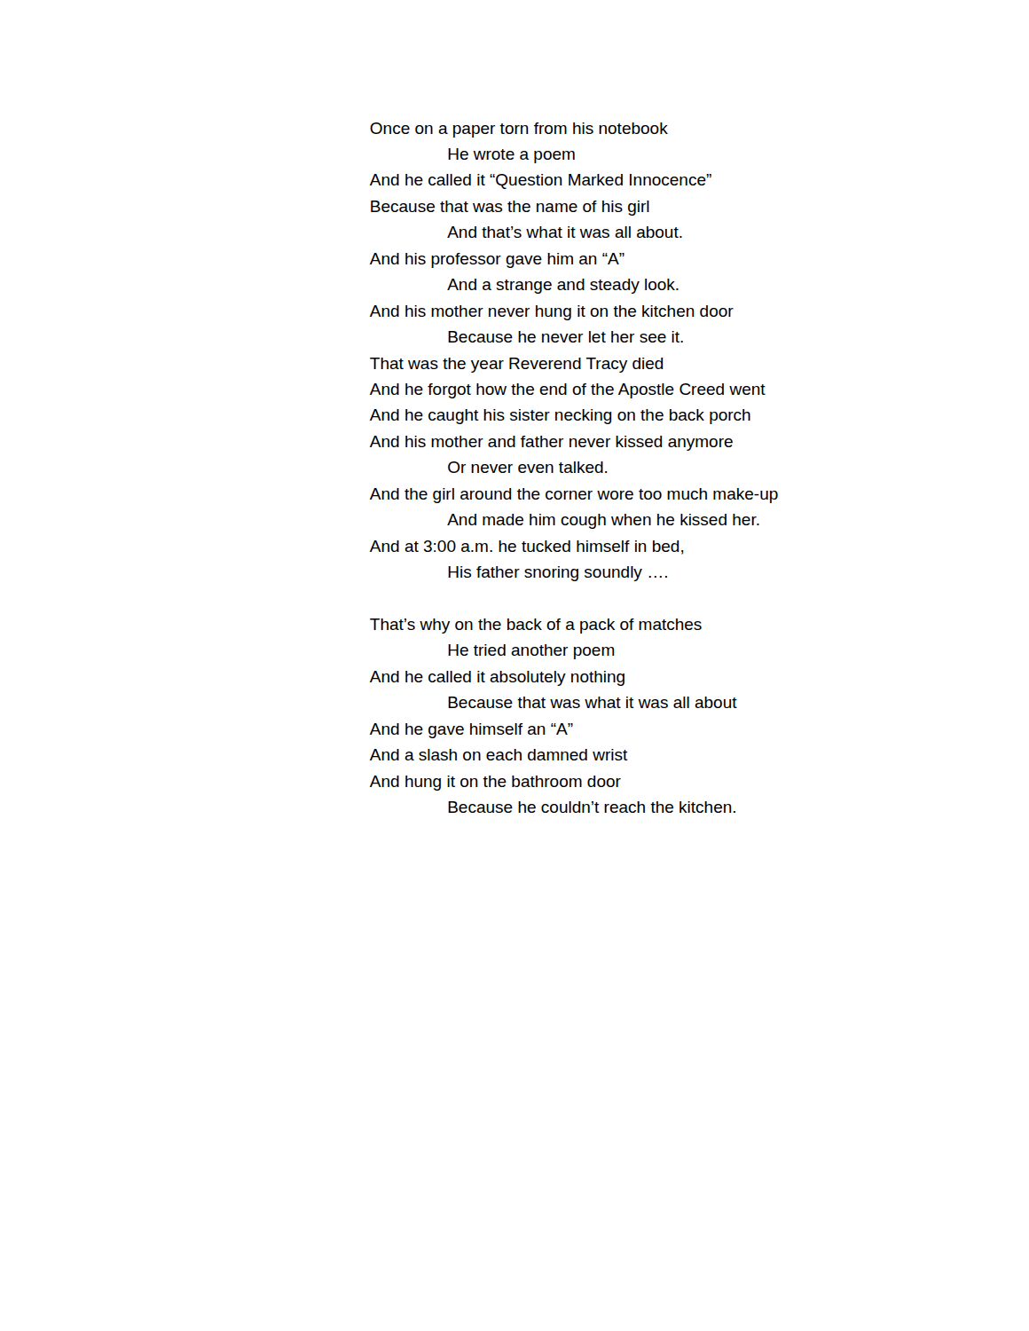Once on a paper torn from his notebook
He wrote a poem
And he called it “Question Marked Innocence”
Because that was the name of his girl
And that’s what it was all about.
And his professor gave him an “A”
And a strange and steady look.
And his mother never hung it on the kitchen door
Because he never let her see it.
That was the year Reverend Tracy died
And he forgot how the end of the Apostle Creed went
And he caught his sister necking on the back porch
And his mother and father never kissed anymore
Or never even talked.
And the girl around the corner wore too much make-up
And made him cough when he kissed her.
And at 3:00 a.m. he tucked himself in bed,
His father snoring soundly ….
That’s why on the back of a pack of matches
He tried another poem
And he called it absolutely nothing
Because that was what it was all about
And he gave himself an “A”
And a slash on each damned wrist
And hung it on the bathroom door
Because he couldn’t reach the kitchen.